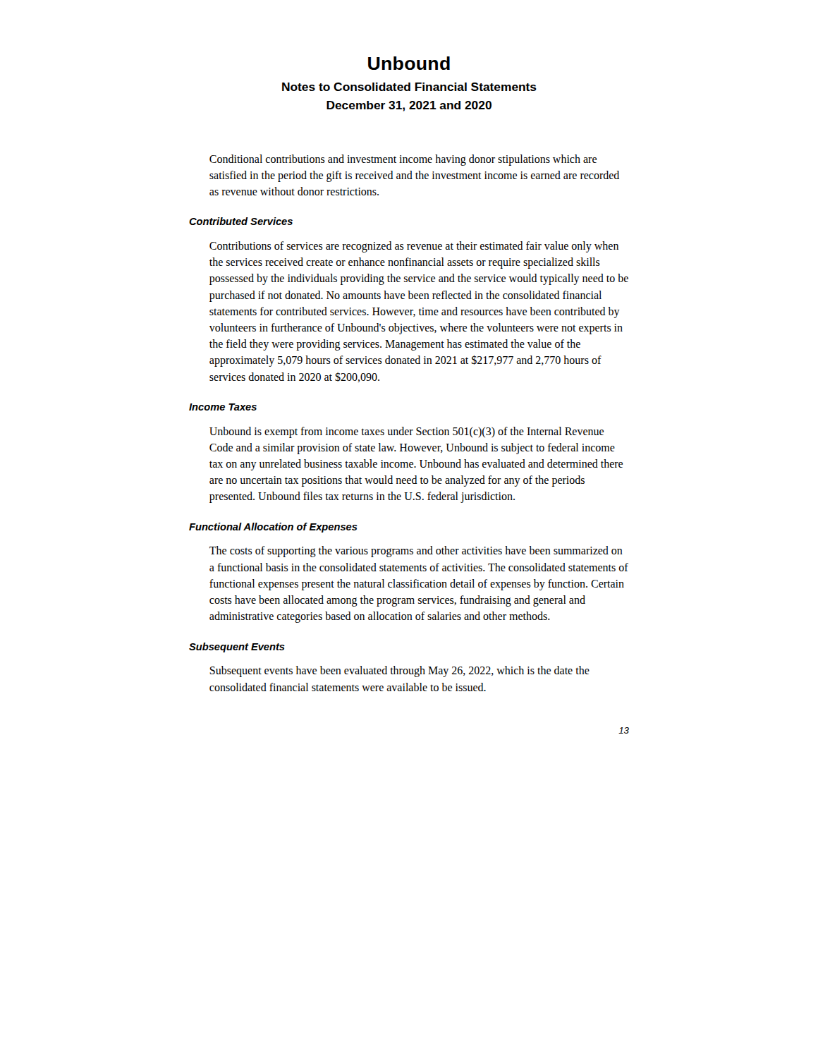Unbound
Notes to Consolidated Financial Statements
December 31, 2021 and 2020
Conditional contributions and investment income having donor stipulations which are satisfied in the period the gift is received and the investment income is earned are recorded as revenue without donor restrictions.
Contributed Services
Contributions of services are recognized as revenue at their estimated fair value only when the services received create or enhance nonfinancial assets or require specialized skills possessed by the individuals providing the service and the service would typically need to be purchased if not donated. No amounts have been reflected in the consolidated financial statements for contributed services. However, time and resources have been contributed by volunteers in furtherance of Unbound's objectives, where the volunteers were not experts in the field they were providing services. Management has estimated the value of the approximately 5,079 hours of services donated in 2021 at $217,977 and 2,770 hours of services donated in 2020 at $200,090.
Income Taxes
Unbound is exempt from income taxes under Section 501(c)(3) of the Internal Revenue Code and a similar provision of state law. However, Unbound is subject to federal income tax on any unrelated business taxable income. Unbound has evaluated and determined there are no uncertain tax positions that would need to be analyzed for any of the periods presented. Unbound files tax returns in the U.S. federal jurisdiction.
Functional Allocation of Expenses
The costs of supporting the various programs and other activities have been summarized on a functional basis in the consolidated statements of activities. The consolidated statements of functional expenses present the natural classification detail of expenses by function. Certain costs have been allocated among the program services, fundraising and general and administrative categories based on allocation of salaries and other methods.
Subsequent Events
Subsequent events have been evaluated through May 26, 2022, which is the date the consolidated financial statements were available to be issued.
13